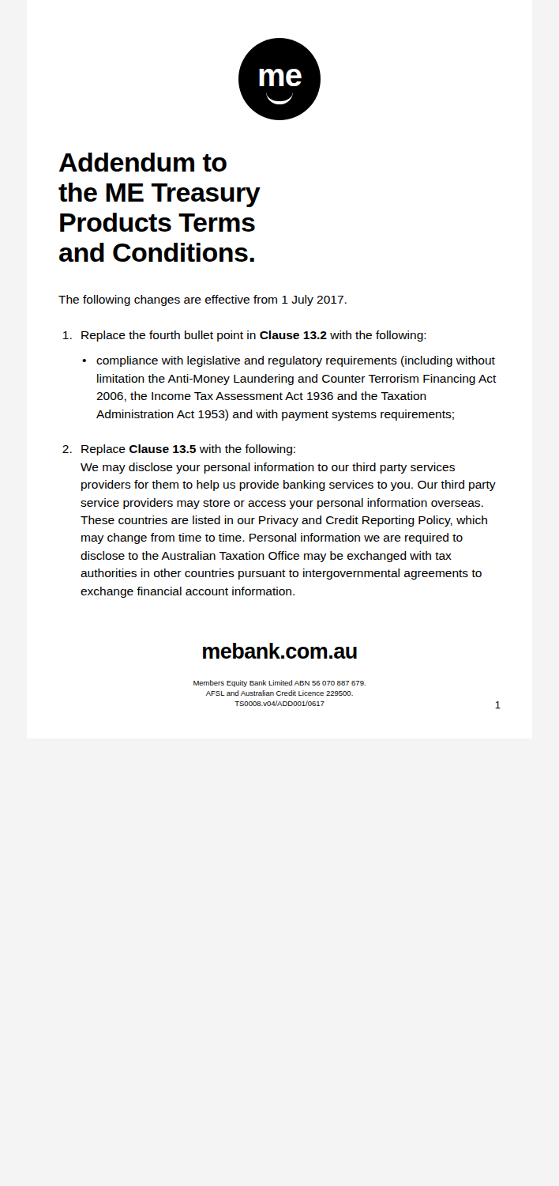me
Addendum to
the ME Treasury
Products Terms
and Conditions.
The following changes are effective from 1 July 2017.
Replace the fourth bullet point in Clause 13.2 with the following:
compliance with legislative and regulatory requirements (including without limitation the Anti-Money Laundering and Counter Terrorism Financing Act 2006, the Income Tax Assessment Act 1936 and the Taxation Administration Act 1953) and with payment systems requirements;
Replace Clause 13.5 with the following:
We may disclose your personal information to our third party services providers for them to help us provide banking services to you. Our third party service providers may store or access your personal information overseas. These countries are listed in our Privacy and Credit Reporting Policy, which may change from time to time. Personal information we are required to disclose to the Australian Taxation Office may be exchanged with tax authorities in other countries pursuant to intergovernmental agreements to exchange financial account information.
mebank.com.au
Members Equity Bank Limited ABN 56 070 887 679.
AFSL and Australian Credit Licence 229500.
TS0008.v04/ADD001/0617
1